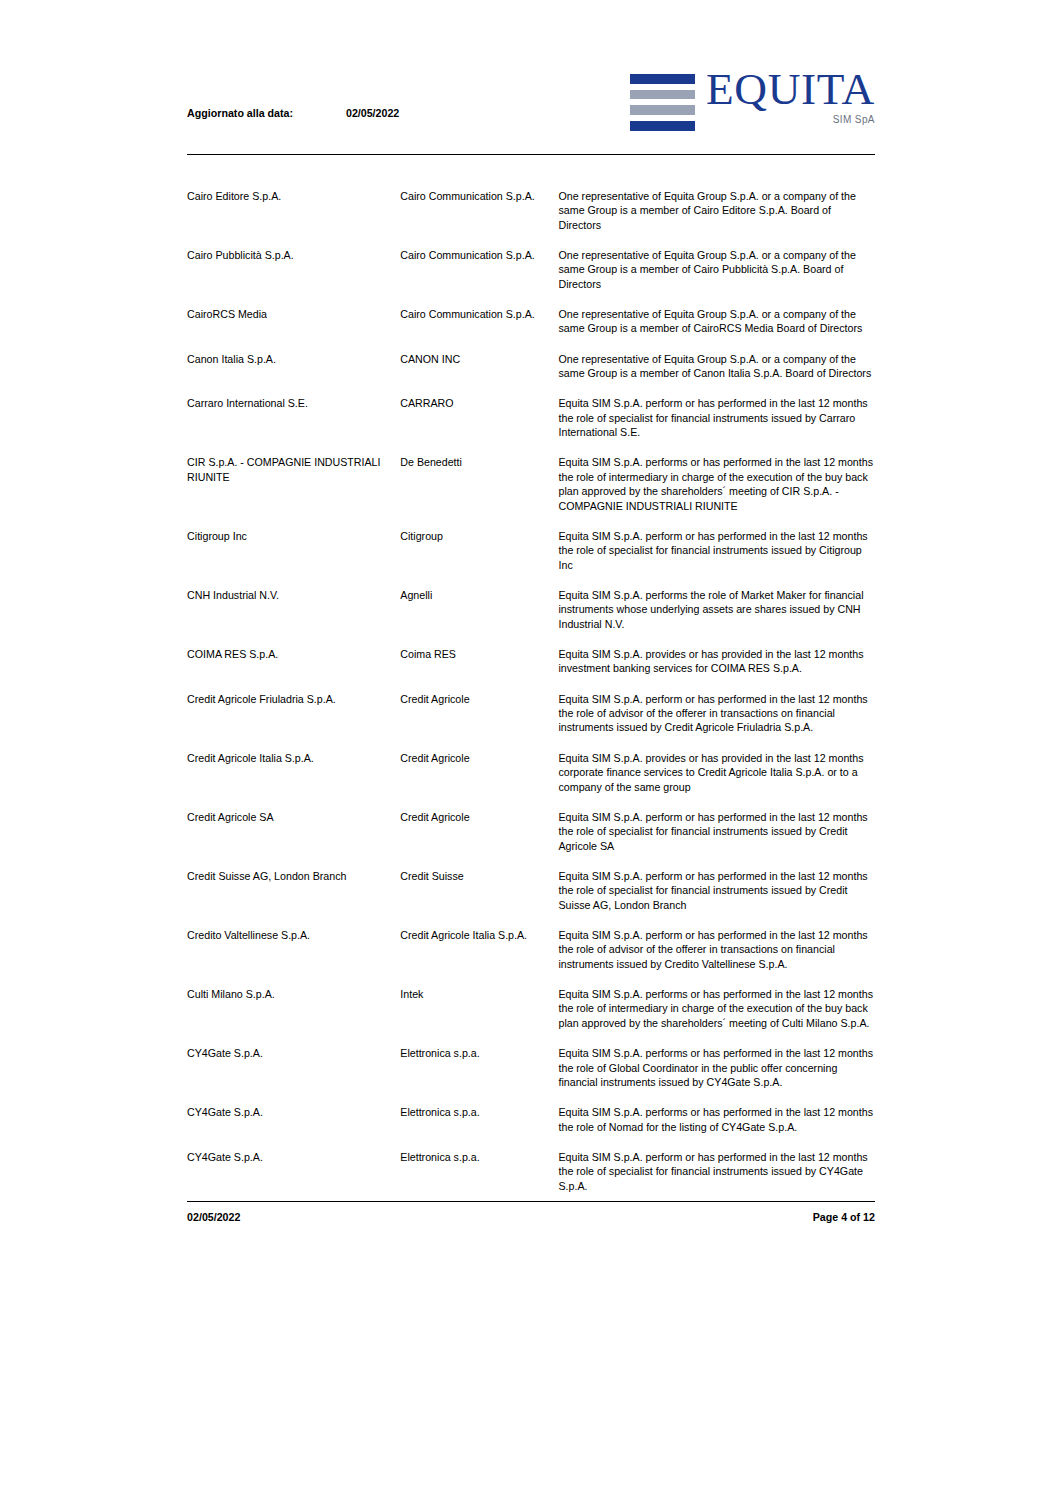Aggiornato alla data: 02/05/2022
EQUITA
SIM SpA
| Cairo Editore S.p.A. | Cairo Communication S.p.A. | One representative of Equita Group S.p.A. or a company of the same Group is a member of Cairo Editore S.p.A. Board of Directors |
| Cairo Pubblicità S.p.A. | Cairo Communication S.p.A. | One representative of Equita Group S.p.A. or a company of the same Group is a member of Cairo Pubblicità S.p.A. Board of Directors |
| CairoRCS Media | Cairo Communication S.p.A. | One representative of Equita Group S.p.A. or a company of the same Group is a member of CairoRCS Media Board of Directors |
| Canon Italia S.p.A. | CANON INC | One representative of Equita Group S.p.A. or a company of the same Group is a member of Canon Italia S.p.A. Board of Directors |
| Carraro International S.E. | CARRARO | Equita SIM S.p.A. perform or has performed in the last 12 months the role of specialist for financial instruments issued by Carraro International S.E. |
| CIR S.p.A. - COMPAGNIE INDUSTRIALI RIUNITE | De Benedetti | Equita SIM S.p.A. performs or has performed in the last 12 months the role of intermediary in charge of the execution of the buy back plan approved by the shareholders´ meeting of CIR S.p.A. - COMPAGNIE INDUSTRIALI RIUNITE |
| Citigroup Inc | Citigroup | Equita SIM S.p.A. perform or has performed in the last 12 months the role of specialist for financial instruments issued by Citigroup Inc |
| CNH Industrial N.V. | Agnelli | Equita SIM S.p.A. performs the role of Market Maker for financial instruments whose underlying assets are shares issued by CNH Industrial N.V. |
| COIMA RES S.p.A. | Coima RES | Equita SIM S.p.A. provides or has provided in the last 12 months investment banking services for COIMA RES S.p.A. |
| Credit Agricole Friuladria S.p.A. | Credit Agricole | Equita SIM S.p.A. perform or has performed in the last 12 months the role of advisor of the offerer in transactions on financial instruments issued by Credit Agricole Friuladria S.p.A. |
| Credit Agricole Italia S.p.A. | Credit Agricole | Equita SIM S.p.A. provides or has provided in the last 12 months corporate finance services to Credit Agricole Italia S.p.A. or to a company of the same group |
| Credit Agricole SA | Credit Agricole | Equita SIM S.p.A. perform or has performed in the last 12 months the role of specialist for financial instruments issued by Credit Agricole SA |
| Credit Suisse AG, London Branch | Credit Suisse | Equita SIM S.p.A. perform or has performed in the last 12 months the role of specialist for financial instruments issued by Credit Suisse AG, London Branch |
| Credito Valtellinese S.p.A. | Credit Agricole Italia S.p.A. | Equita SIM S.p.A. perform or has performed in the last 12 months the role of advisor of the offerer in transactions on financial instruments issued by Credito Valtellinese S.p.A. |
| Culti Milano S.p.A. | Intek | Equita SIM S.p.A. performs or has performed in the last 12 months the role of intermediary in charge of the execution of the buy back plan approved by the shareholders´ meeting of Culti Milano S.p.A. |
| CY4Gate S.p.A. | Elettronica s.p.a. | Equita SIM S.p.A. performs or has performed in the last 12 months the role of Global Coordinator in the public offer concerning financial instruments issued by CY4Gate S.p.A. |
| CY4Gate S.p.A. | Elettronica s.p.a. | Equita SIM S.p.A. performs or has performed in the last 12 months the role of Nomad for the listing of CY4Gate S.p.A. |
| CY4Gate S.p.A. | Elettronica s.p.a. | Equita SIM S.p.A. perform or has performed in the last 12 months the role of specialist for financial instruments issued by CY4Gate S.p.A. |
02/05/2022 Page 4 of 12